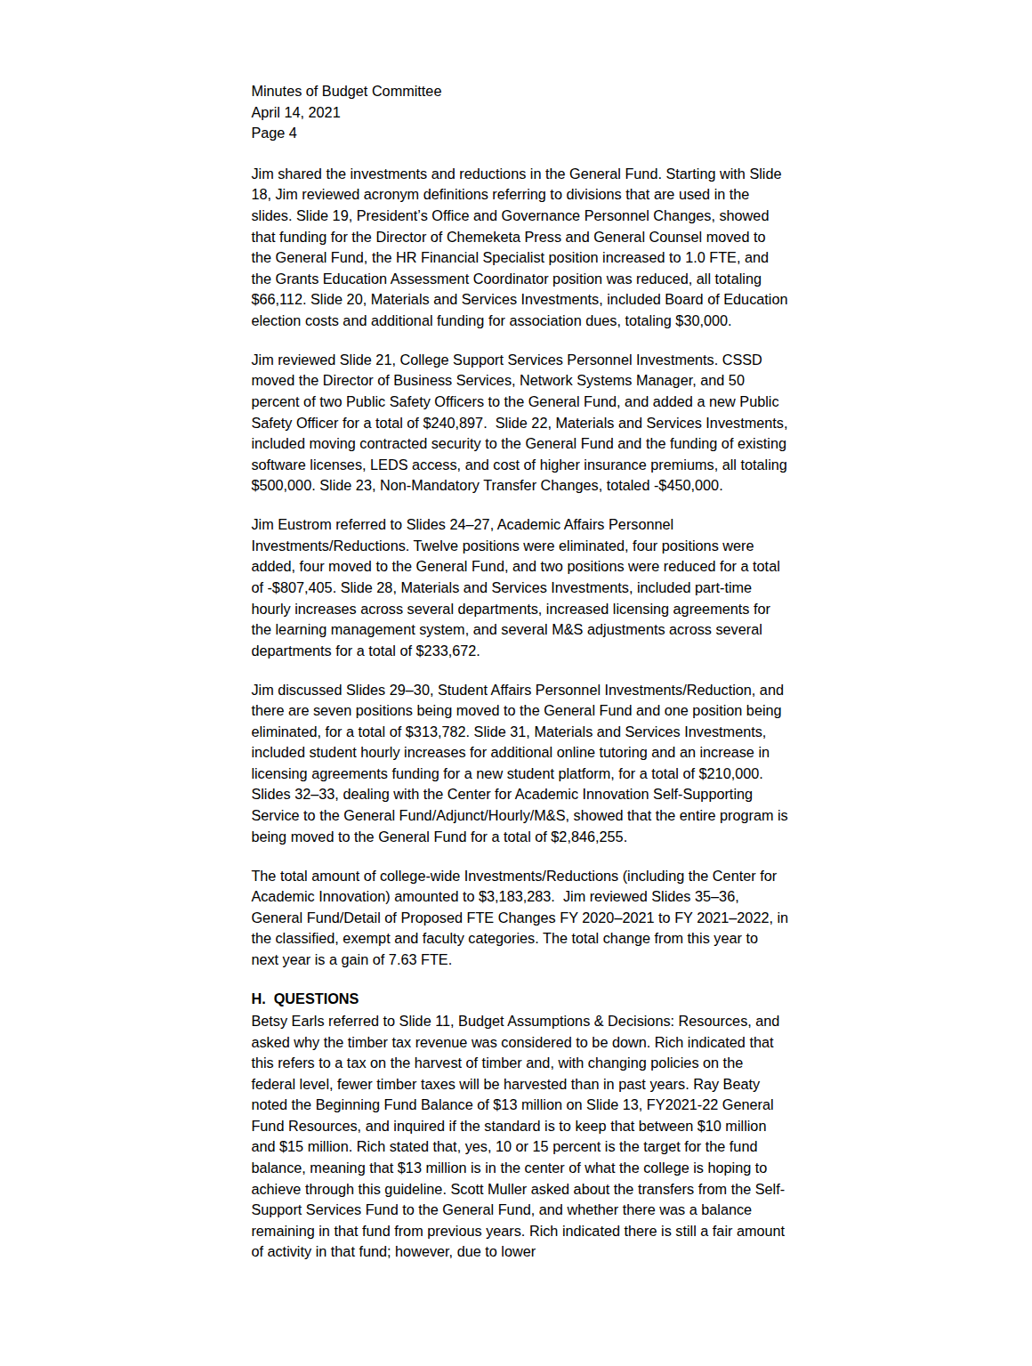Minutes of Budget Committee
April 14, 2021
Page 4
Jim shared the investments and reductions in the General Fund. Starting with Slide 18, Jim reviewed acronym definitions referring to divisions that are used in the slides. Slide 19, President’s Office and Governance Personnel Changes, showed that funding for the Director of Chemeketa Press and General Counsel moved to the General Fund, the HR Financial Specialist position increased to 1.0 FTE, and the Grants Education Assessment Coordinator position was reduced, all totaling $66,112. Slide 20, Materials and Services Investments, included Board of Education election costs and additional funding for association dues, totaling $30,000.
Jim reviewed Slide 21, College Support Services Personnel Investments. CSSD moved the Director of Business Services, Network Systems Manager, and 50 percent of two Public Safety Officers to the General Fund, and added a new Public Safety Officer for a total of $240,897. Slide 22, Materials and Services Investments, included moving contracted security to the General Fund and the funding of existing software licenses, LEDS access, and cost of higher insurance premiums, all totaling $500,000. Slide 23, Non-Mandatory Transfer Changes, totaled -$450,000.
Jim Eustrom referred to Slides 24–27, Academic Affairs Personnel Investments/Reductions. Twelve positions were eliminated, four positions were added, four moved to the General Fund, and two positions were reduced for a total of -$807,405. Slide 28, Materials and Services Investments, included part-time hourly increases across several departments, increased licensing agreements for the learning management system, and several M&S adjustments across several departments for a total of $233,672.
Jim discussed Slides 29–30, Student Affairs Personnel Investments/Reduction, and there are seven positions being moved to the General Fund and one position being eliminated, for a total of $313,782. Slide 31, Materials and Services Investments, included student hourly increases for additional online tutoring and an increase in licensing agreements funding for a new student platform, for a total of $210,000. Slides 32–33, dealing with the Center for Academic Innovation Self-Supporting Service to the General Fund/Adjunct/Hourly/M&S, showed that the entire program is being moved to the General Fund for a total of $2,846,255.
The total amount of college-wide Investments/Reductions (including the Center for Academic Innovation) amounted to $3,183,283. Jim reviewed Slides 35–36, General Fund/Detail of Proposed FTE Changes FY 2020–2021 to FY 2021–2022, in the classified, exempt and faculty categories. The total change from this year to next year is a gain of 7.63 FTE.
H. QUESTIONS
Betsy Earls referred to Slide 11, Budget Assumptions & Decisions: Resources, and asked why the timber tax revenue was considered to be down. Rich indicated that this refers to a tax on the harvest of timber and, with changing policies on the federal level, fewer timber taxes will be harvested than in past years. Ray Beaty noted the Beginning Fund Balance of $13 million on Slide 13, FY2021-22 General Fund Resources, and inquired if the standard is to keep that between $10 million and $15 million. Rich stated that, yes, 10 or 15 percent is the target for the fund balance, meaning that $13 million is in the center of what the college is hoping to achieve through this guideline. Scott Muller asked about the transfers from the Self-Support Services Fund to the General Fund, and whether there was a balance remaining in that fund from previous years. Rich indicated there is still a fair amount of activity in that fund; however, due to lower